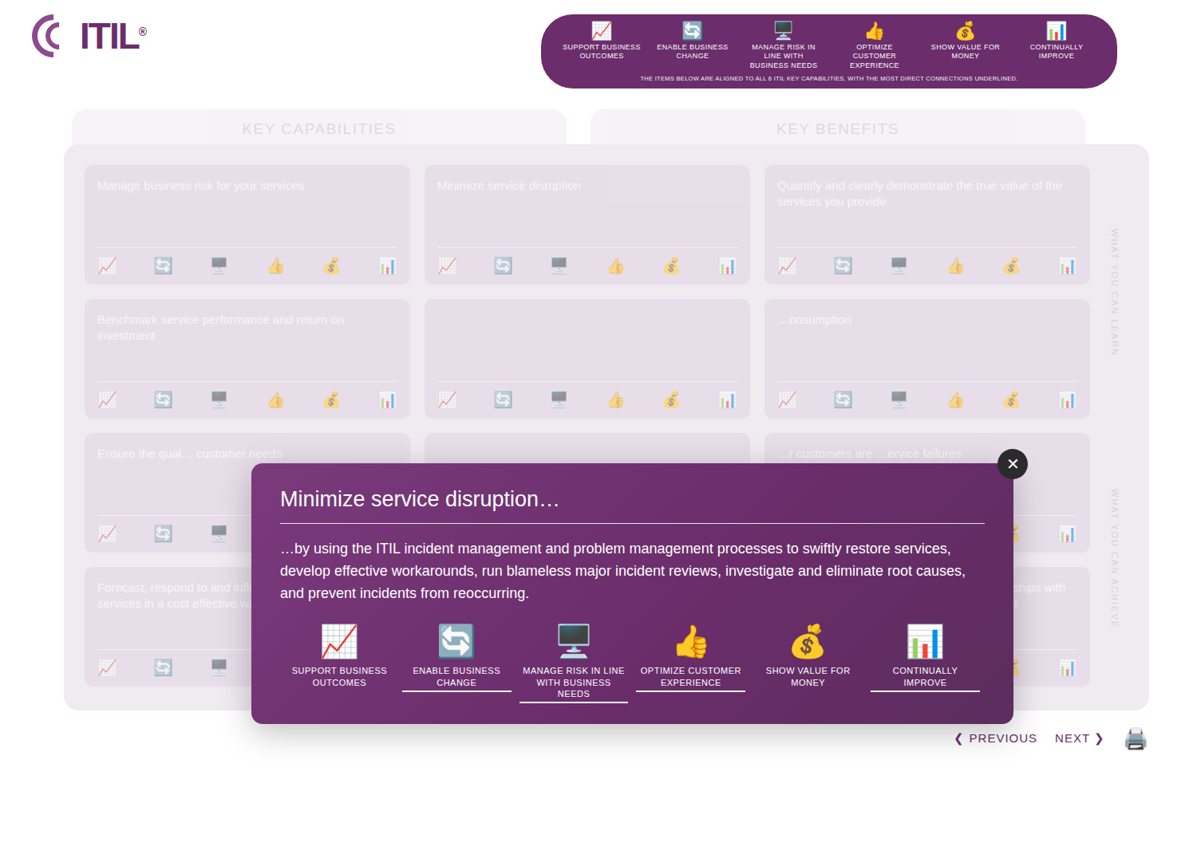ITIL®
📈Support Business Outcomes
🔄Enable Business Change
🖥️Manage Risk in Line with Business Needs
👍Optimize Customer Experience
💰Show Value for Money
📊Continually Improve
The items below are aligned to all 6 ITIL key capabilities, with the most direct connections underlined.
Key Capabilities
Key Benefits
Manage business risk for your services
📈🔄🖥️👍💰📊
Minimize service disruption
📈🔄🖥️👍💰📊
Quantify and clearly demonstrate the true value of the services you provide
📈🔄🖥️👍💰📊
Benchmark service performance and return on investment
📈🔄🖥️👍💰📊
📈🔄🖥️👍💰📊
…onsumption
📈🔄🖥️👍💰📊
Ensure the qual… customer needs
📈🔄🖥️👍💰📊
📈🔄🖥️👍💰📊
…r customers are …ervice failures
📈🔄🖥️👍💰📊
Forecast, respond to and influence the demand for your services in a cost effective way
📈🔄🖥️👍💰📊
Support business change at the speed your customer needs while ensuring stable and low-risk environment
📈🔄🖥️👍💰📊
Build and maintain positive business relationships with customers and improve customer satisfaction
📈🔄🖥️👍💰📊
What you can learn
What you can achieve
✕
Minimize service disruption…
…by using the ITIL incident management and problem management processes to swiftly restore services, develop effective workarounds, run blameless major incident reviews, investigate and eliminate root causes, and prevent incidents from reoccurring.
📈Support Business Outcomes
🔄Enable Business Change
🖥️Manage Risk in Line with Business Needs
👍Optimize Customer Experience
💰Show Value for Money
📊Continually Improve
❮ Previous Next ❯ 🖨️